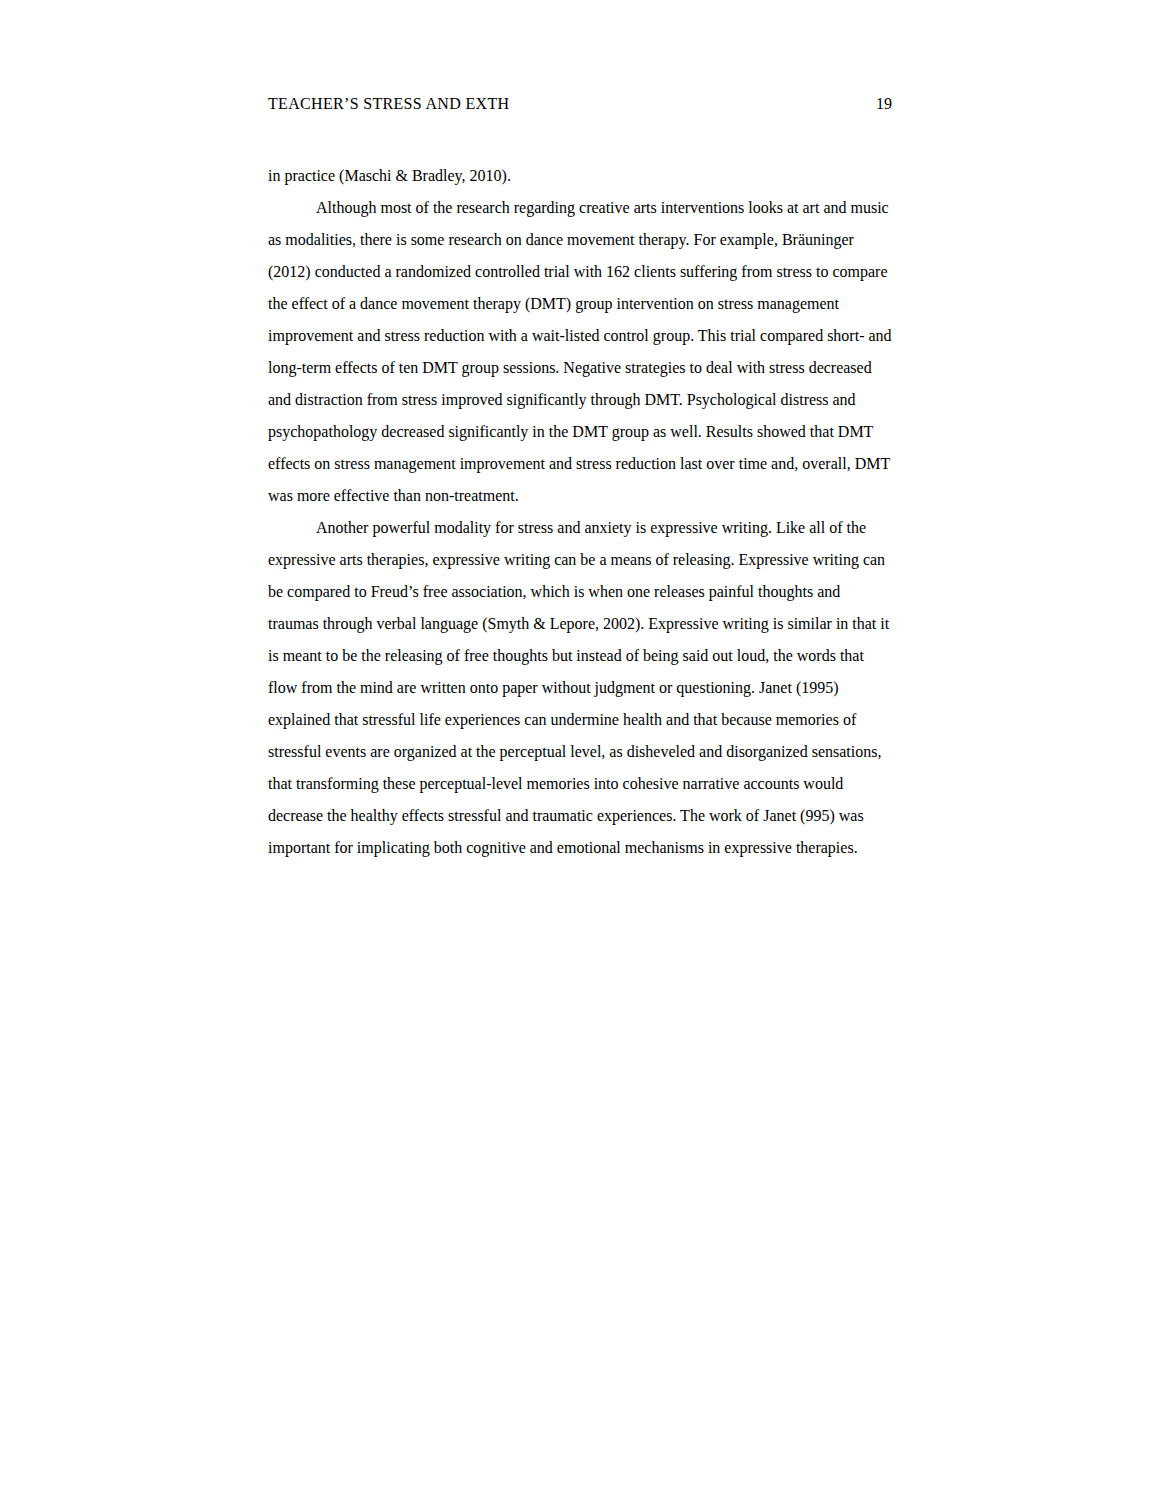Teacher’s Stress and EXTH 19
in practice (Maschi & Bradley, 2010).
Although most of the research regarding creative arts interventions looks at art and music as modalities, there is some research on dance movement therapy. For example, Bräuninger (2012) conducted a randomized controlled trial with 162 clients suffering from stress to compare the effect of a dance movement therapy (DMT) group intervention on stress management improvement and stress reduction with a wait-listed control group. This trial compared short- and long-term effects of ten DMT group sessions. Negative strategies to deal with stress decreased and distraction from stress improved significantly through DMT. Psychological distress and psychopathology decreased significantly in the DMT group as well. Results showed that DMT effects on stress management improvement and stress reduction last over time and, overall, DMT was more effective than non-treatment.
Another powerful modality for stress and anxiety is expressive writing. Like all of the expressive arts therapies, expressive writing can be a means of releasing. Expressive writing can be compared to Freud’s free association, which is when one releases painful thoughts and traumas through verbal language (Smyth & Lepore, 2002). Expressive writing is similar in that it is meant to be the releasing of free thoughts but instead of being said out loud, the words that flow from the mind are written onto paper without judgment or questioning. Janet (1995) explained that stressful life experiences can undermine health and that because memories of stressful events are organized at the perceptual level, as disheveled and disorganized sensations, that transforming these perceptual-level memories into cohesive narrative accounts would decrease the healthy effects stressful and traumatic experiences. The work of Janet (995) was important for implicating both cognitive and emotional mechanisms in expressive therapies.